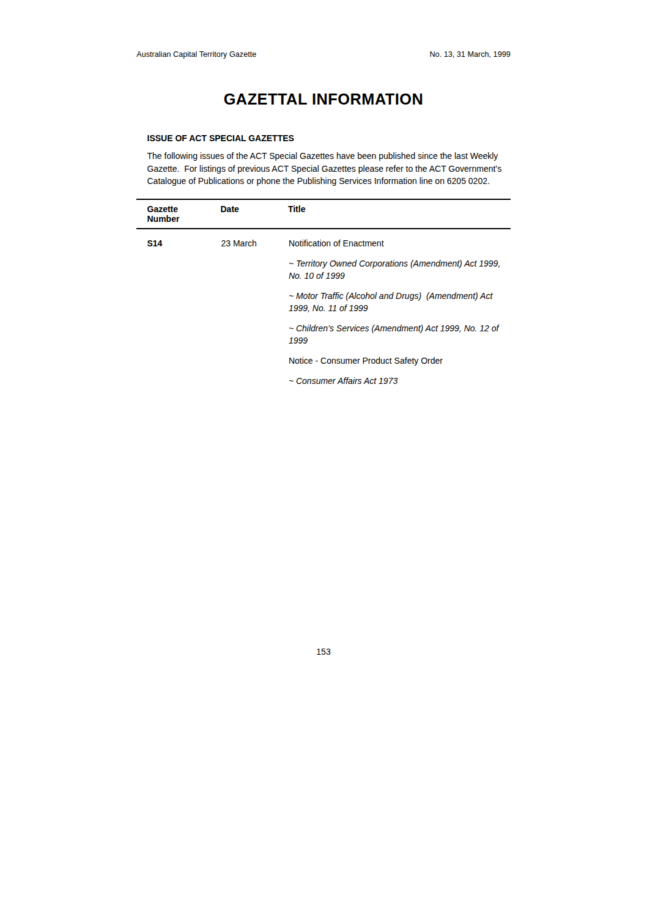Australian Capital Territory Gazette No. 13, 31 March, 1999
GAZETTAL INFORMATION
ISSUE OF ACT SPECIAL GAZETTES
The following issues of the ACT Special Gazettes have been published since the last Weekly Gazette. For listings of previous ACT Special Gazettes please refer to the ACT Government’s Catalogue of Publications or phone the Publishing Services Information line on 6205 0202.
| Gazette Number | Date | Title |
| --- | --- | --- |
| S14 | 23 March | Notification of Enactment ~ Territory Owned Corporations (Amendment) Act 1999, No. 10 of 1999 ~ Motor Traffic (Alcohol and Drugs) (Amendment) Act 1999, No. 11 of 1999 ~ Children’s Services (Amendment) Act 1999, No. 12 of 1999 Notice - Consumer Product Safety Order ~ Consumer Affairs Act 1973 |
153